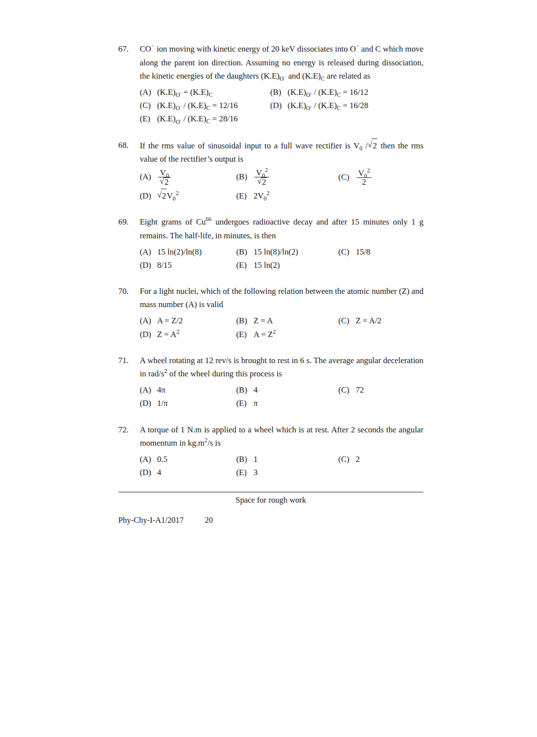67. CO− ion moving with kinetic energy of 20 keV dissociates into O− and C which move along the parent ion direction. Assuming no energy is released during dissociation, the kinetic energies of the daughters (K.E)O− and (K.E)C are related as
(A)(K.E)O- = (K.E)C (B)(K.E)O- / (K.E)C = 16/12
(C)(K.E)O- / (K.E)C = 12/16 (D)(K.E)O- / (K.E)C = 16/28
(E)(K.E)O- / (K.E)C = 28/16
68. If the rms value of sinusoidal input to a full wave rectifier is V0 /2 then the rms value of the rectifier’s output is
(A) V02 (B) V022 (C) V022
(D) 2 V02 (E) 2V02
69. Eight grams of Cu66 undergoes radioactive decay and after 15 minutes only 1 g remains. The half-life, in minutes, is then
(A) 15 ln(2)/ln(8) (B) 15 ln(8)/ln(2) (C) 15/8
(D) 8/15 (E) 15 ln(2)
70. For a light nuclei, which of the following relation between the atomic number (Z) and mass number (A) is valid
(A) A = Z/2 (B) Z = A (C) Z = A/2
(D) Z = A2 (E) A = Z2
71. A wheel rotating at 12 rev/s is brought to rest in 6 s. The average angular deceleration in rad/s2 of the wheel during this process is
(A) 4π (B) 4 (C) 72
(D) 1/π (E) π
72. A torque of 1 N.m is applied to a wheel which is at rest. After 2 seconds the angular momentum in kg.m2/s is
(A) 0.5 (B) 1 (C) 2
(D) 4 (E) 3
Space for rough work
Phy-Chy-I-A1/2017 20